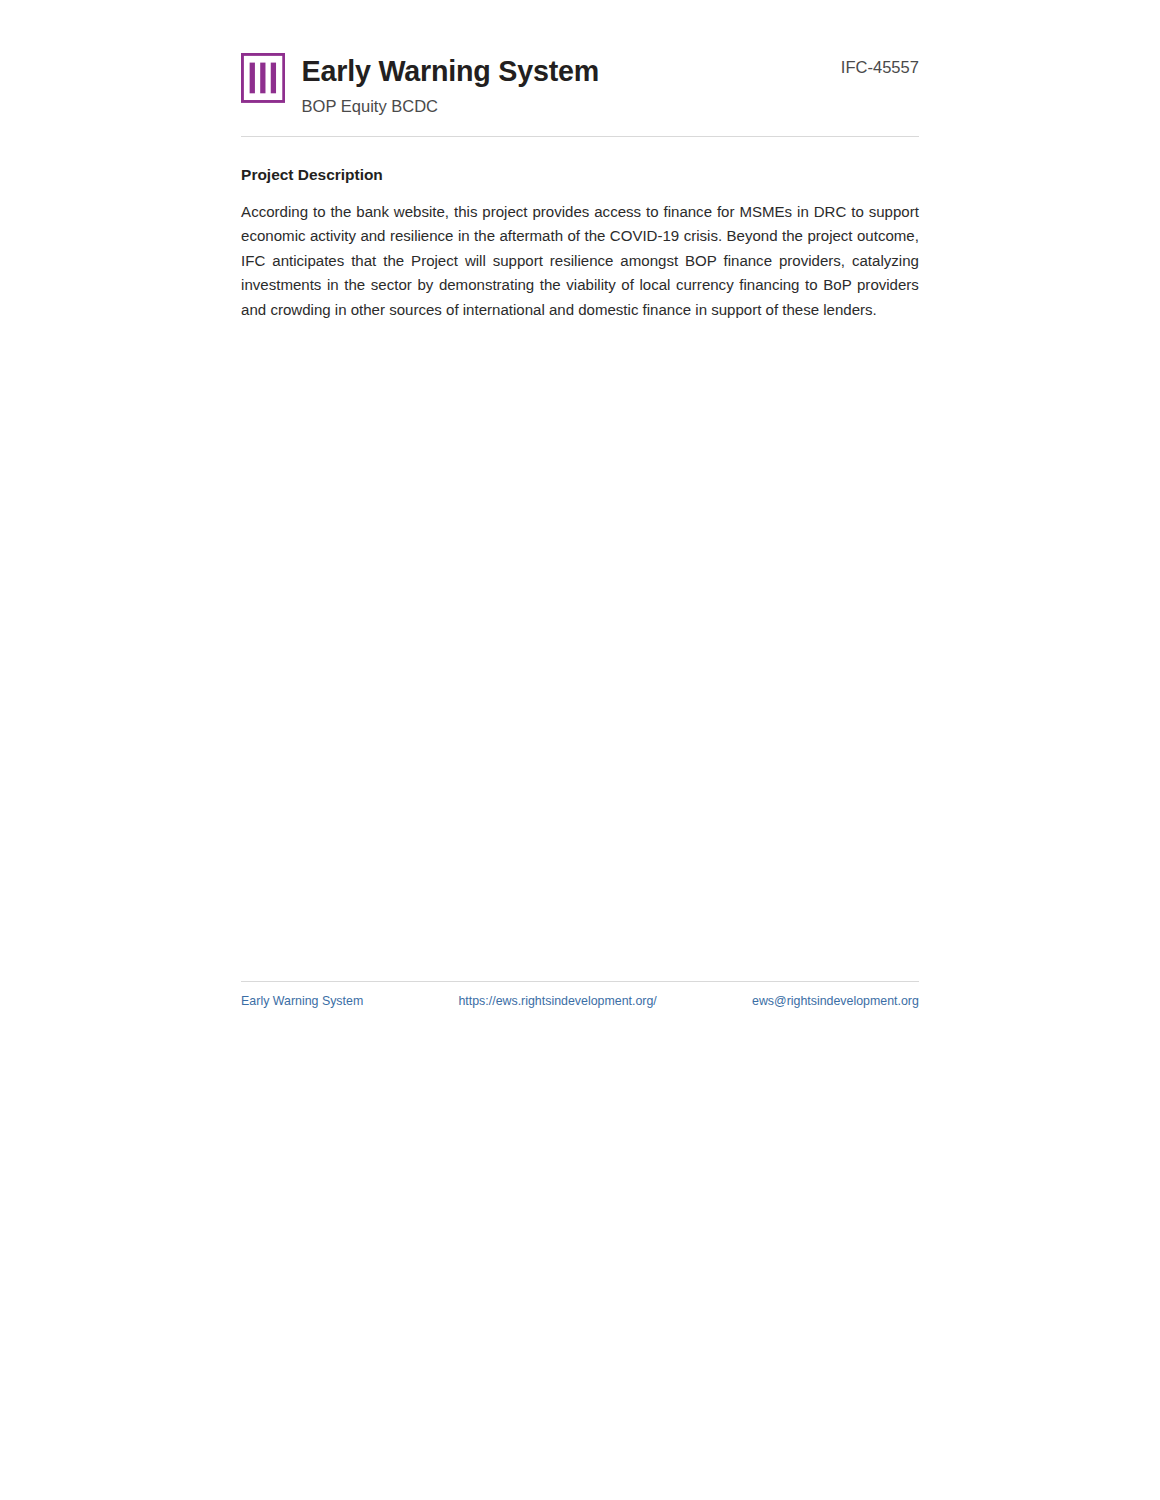Early Warning System
BOP Equity BCDC
IFC-45557
Project Description
According to the bank website, this project provides access to finance for MSMEs in DRC to support economic activity and resilience in the aftermath of the COVID-19 crisis. Beyond the project outcome, IFC anticipates that the Project will support resilience amongst BOP finance providers, catalyzing investments in the sector by demonstrating the viability of local currency financing to BoP providers and crowding in other sources of international and domestic finance in support of these lenders.
Early Warning System https://ews.rightsindevelopment.org/ ews@rightsindevelopment.org